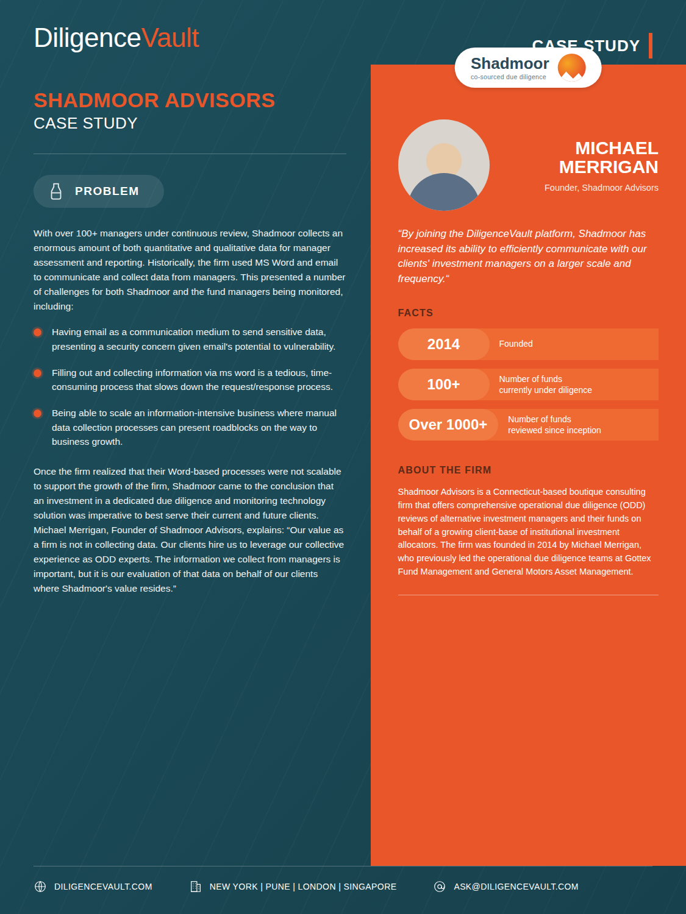DiligenceVault
CASE STUDY
SHADMOOR ADVISORS
CASE STUDY
PROBLEM
With over 100+ managers under continuous review, Shadmoor collects an enormous amount of both quantitative and qualitative data for manager assessment and reporting. Historically, the firm used MS Word and email to communicate and collect data from managers. This presented a number of challenges for both Shadmoor and the fund managers being monitored, including:
Having email as a communication medium to send sensitive data, presenting a security concern given email's potential to vulnerability.
Filling out and collecting information via ms word is a tedious, time-consuming process that slows down the request/response process.
Being able to scale an information-intensive business where manual data collection processes can present roadblocks on the way to business growth.
Once the firm realized that their Word-based processes were not scalable to support the growth of the firm, Shadmoor came to the conclusion that an investment in a dedicated due diligence and monitoring technology solution was imperative to best serve their current and future clients. Michael Merrigan, Founder of Shadmoor Advisors, explains: “Our value as a firm is not in collecting data. Our clients hire us to leverage our collective experience as ODD experts. The information we collect from managers is important, but it is our evaluation of that data on behalf of our clients where Shadmoor's value resides.”
Shadmoor co-sourced due diligence
MICHAEL
MERRIGAN
Founder, Shadmoor Advisors
“By joining the DiligenceVault platform, Shadmoor has increased its ability to efficiently communicate with our clients' investment managers on a larger scale and frequency.“
FACTS
2014
Founded
100+
Number of funds
currently under diligence
Over 1000+
Number of funds
reviewed since inception
ABOUT THE FIRM
Shadmoor Advisors is a Connecticut-based boutique consulting firm that offers comprehensive operational due diligence (ODD) reviews of alternative investment managers and their funds on behalf of a growing client-base of institutional investment allocators. The firm was founded in 2014 by Michael Merrigan, who previously led the operational due diligence teams at Gottex Fund Management and General Motors Asset Management.
DILIGENCEVAULT.COM
NEW YORK | PUNE | LONDON | SINGAPORE
ASK@DILIGENCEVAULT.COM